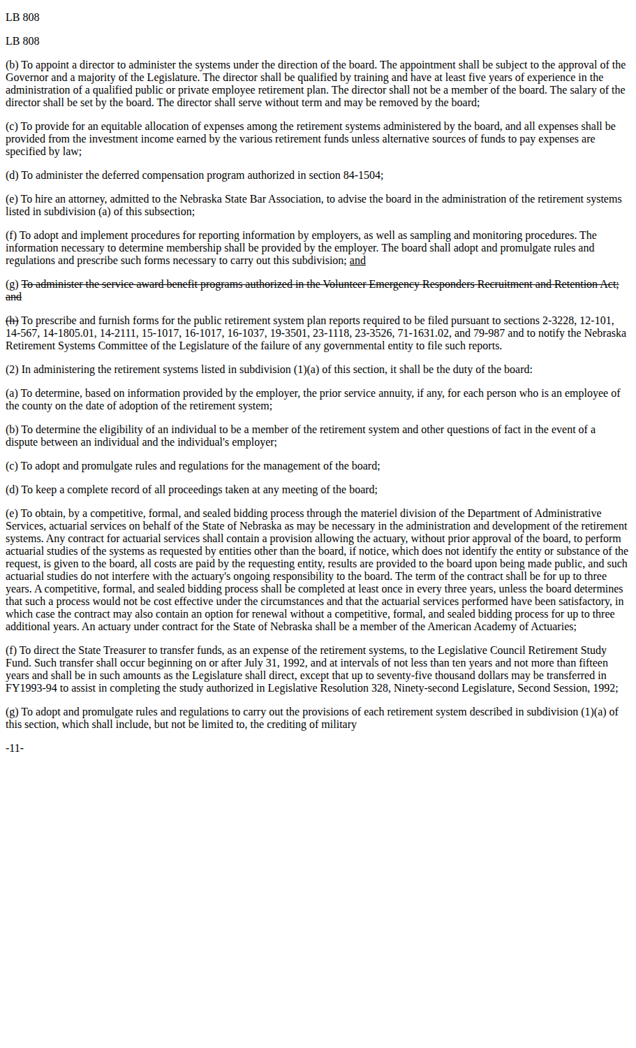LB 808
LB 808
(b) To appoint a director to administer the systems under the direction of the board. The appointment shall be subject to the approval of the Governor and a majority of the Legislature. The director shall be qualified by training and have at least five years of experience in the administration of a qualified public or private employee retirement plan. The director shall not be a member of the board. The salary of the director shall be set by the board. The director shall serve without term and may be removed by the board;
(c) To provide for an equitable allocation of expenses among the retirement systems administered by the board, and all expenses shall be provided from the investment income earned by the various retirement funds unless alternative sources of funds to pay expenses are specified by law;
(d) To administer the deferred compensation program authorized in section 84-1504;
(e) To hire an attorney, admitted to the Nebraska State Bar Association, to advise the board in the administration of the retirement systems listed in subdivision (a) of this subsection;
(f) To adopt and implement procedures for reporting information by employers, as well as sampling and monitoring procedures. The information necessary to determine membership shall be provided by the employer. The board shall adopt and promulgate rules and regulations and prescribe such forms necessary to carry out this subdivision; and
(g) To administer the service award benefit programs authorized in the Volunteer Emergency Responders Recruitment and Retention Act; and
(h) To prescribe and furnish forms for the public retirement system plan reports required to be filed pursuant to sections 2-3228, 12-101, 14-567, 14-1805.01, 14-2111, 15-1017, 16-1017, 16-1037, 19-3501, 23-1118, 23-3526, 71-1631.02, and 79-987 and to notify the Nebraska Retirement Systems Committee of the Legislature of the failure of any governmental entity to file such reports.
(2) In administering the retirement systems listed in subdivision (1)(a) of this section, it shall be the duty of the board:
(a) To determine, based on information provided by the employer, the prior service annuity, if any, for each person who is an employee of the county on the date of adoption of the retirement system;
(b) To determine the eligibility of an individual to be a member of the retirement system and other questions of fact in the event of a dispute between an individual and the individual's employer;
(c) To adopt and promulgate rules and regulations for the management of the board;
(d) To keep a complete record of all proceedings taken at any meeting of the board;
(e) To obtain, by a competitive, formal, and sealed bidding process through the materiel division of the Department of Administrative Services, actuarial services on behalf of the State of Nebraska as may be necessary in the administration and development of the retirement systems. Any contract for actuarial services shall contain a provision allowing the actuary, without prior approval of the board, to perform actuarial studies of the systems as requested by entities other than the board, if notice, which does not identify the entity or substance of the request, is given to the board, all costs are paid by the requesting entity, results are provided to the board upon being made public, and such actuarial studies do not interfere with the actuary's ongoing responsibility to the board. The term of the contract shall be for up to three years. A competitive, formal, and sealed bidding process shall be completed at least once in every three years, unless the board determines that such a process would not be cost effective under the circumstances and that the actuarial services performed have been satisfactory, in which case the contract may also contain an option for renewal without a competitive, formal, and sealed bidding process for up to three additional years. An actuary under contract for the State of Nebraska shall be a member of the American Academy of Actuaries;
(f) To direct the State Treasurer to transfer funds, as an expense of the retirement systems, to the Legislative Council Retirement Study Fund. Such transfer shall occur beginning on or after July 31, 1992, and at intervals of not less than ten years and not more than fifteen years and shall be in such amounts as the Legislature shall direct, except that up to seventy-five thousand dollars may be transferred in FY1993-94 to assist in completing the study authorized in Legislative Resolution 328, Ninety-second Legislature, Second Session, 1992;
(g) To adopt and promulgate rules and regulations to carry out the provisions of each retirement system described in subdivision (1)(a) of this section, which shall include, but not be limited to, the crediting of military
-11-